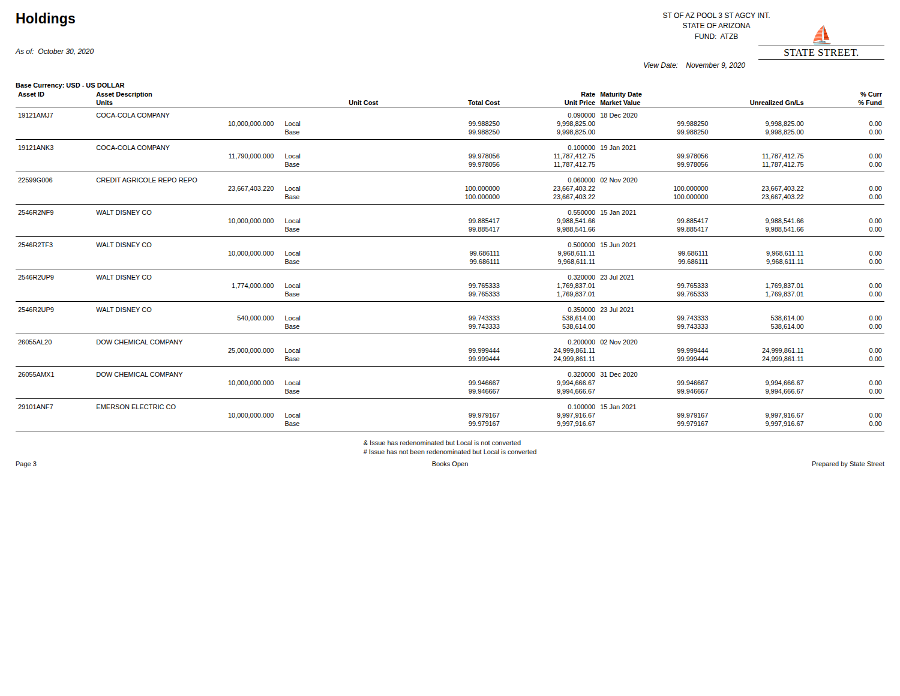Holdings
ST OF AZ POOL 3 ST AGCY INT.
STATE OF ARIZONA
FUND: ATZB
⛵
STATE STREET.
As of: October 30, 2020
View Date: November 9, 2020
Base Currency: USD - US DOLLAR
| Asset ID | Asset Description | | | Rate | Maturity Date | | % Curr |
| --- | --- | --- | --- | --- | --- | --- | --- |
| | Units | Unit Cost | Total Cost | Unit Price | Market Value | Unrealized Gn/Ls | % Fund |
| 19121AMJ7 | COCA-COLA COMPANY | | | 0.090000 | 18 Dec 2020 | | |
| | 10,000,000.000 | Local | 99.988250 | 9,998,825.00 | 99.988250 | 9,998,825.00 | 0.00 |
| | | Base | 99.988250 | 9,998,825.00 | 99.988250 | 9,998,825.00 | 0.00 |
| 19121ANK3 | COCA-COLA COMPANY | | | 0.100000 | 19 Jan 2021 | | |
| | 11,790,000.000 | Local | 99.978056 | 11,787,412.75 | 99.978056 | 11,787,412.75 | 0.00 |
| | | Base | 99.978056 | 11,787,412.75 | 99.978056 | 11,787,412.75 | 0.00 |
| 22599G006 | CREDIT AGRICOLE REPO REPO | | | 0.060000 | 02 Nov 2020 | | |
| | 23,667,403.220 | Local | 100.000000 | 23,667,403.22 | 100.000000 | 23,667,403.22 | 0.00 |
| | | Base | 100.000000 | 23,667,403.22 | 100.000000 | 23,667,403.22 | 0.00 |
| 2546R2NF9 | WALT DISNEY CO | | | 0.550000 | 15 Jan 2021 | | |
| | 10,000,000.000 | Local | 99.885417 | 9,988,541.66 | 99.885417 | 9,988,541.66 | 0.00 |
| | | Base | 99.885417 | 9,988,541.66 | 99.885417 | 9,988,541.66 | 0.00 |
| 2546R2TF3 | WALT DISNEY CO | | | 0.500000 | 15 Jun 2021 | | |
| | 10,000,000.000 | Local | 99.686111 | 9,968,611.11 | 99.686111 | 9,968,611.11 | 0.00 |
| | | Base | 99.686111 | 9,968,611.11 | 99.686111 | 9,968,611.11 | 0.00 |
| 2546R2UP9 | WALT DISNEY CO | | | 0.320000 | 23 Jul 2021 | | |
| | 1,774,000.000 | Local | 99.765333 | 1,769,837.01 | 99.765333 | 1,769,837.01 | 0.00 |
| | | Base | 99.765333 | 1,769,837.01 | 99.765333 | 1,769,837.01 | 0.00 |
| 2546R2UP9 | WALT DISNEY CO | | | 0.350000 | 23 Jul 2021 | | |
| | 540,000.000 | Local | 99.743333 | 538,614.00 | 99.743333 | 538,614.00 | 0.00 |
| | | Base | 99.743333 | 538,614.00 | 99.743333 | 538,614.00 | 0.00 |
| 26055AL20 | DOW CHEMICAL COMPANY | | | 0.200000 | 02 Nov 2020 | | |
| | 25,000,000.000 | Local | 99.999444 | 24,999,861.11 | 99.999444 | 24,999,861.11 | 0.00 |
| | | Base | 99.999444 | 24,999,861.11 | 99.999444 | 24,999,861.11 | 0.00 |
| 26055AMX1 | DOW CHEMICAL COMPANY | | | 0.320000 | 31 Dec 2020 | | |
| | 10,000,000.000 | Local | 99.946667 | 9,994,666.67 | 99.946667 | 9,994,666.67 | 0.00 |
| | | Base | 99.946667 | 9,994,666.67 | 99.946667 | 9,994,666.67 | 0.00 |
| 29101ANF7 | EMERSON ELECTRIC CO | | | 0.100000 | 15 Jan 2021 | | |
| | 10,000,000.000 | Local | 99.979167 | 9,997,916.67 | 99.979167 | 9,997,916.67 | 0.00 |
| | | Base | 99.979167 | 9,997,916.67 | 99.979167 | 9,997,916.67 | 0.00 |
& Issue has redenominated but Local is not converted
# Issue has not been redenominated but Local is converted
Page 3
Books Open
Prepared by State Street